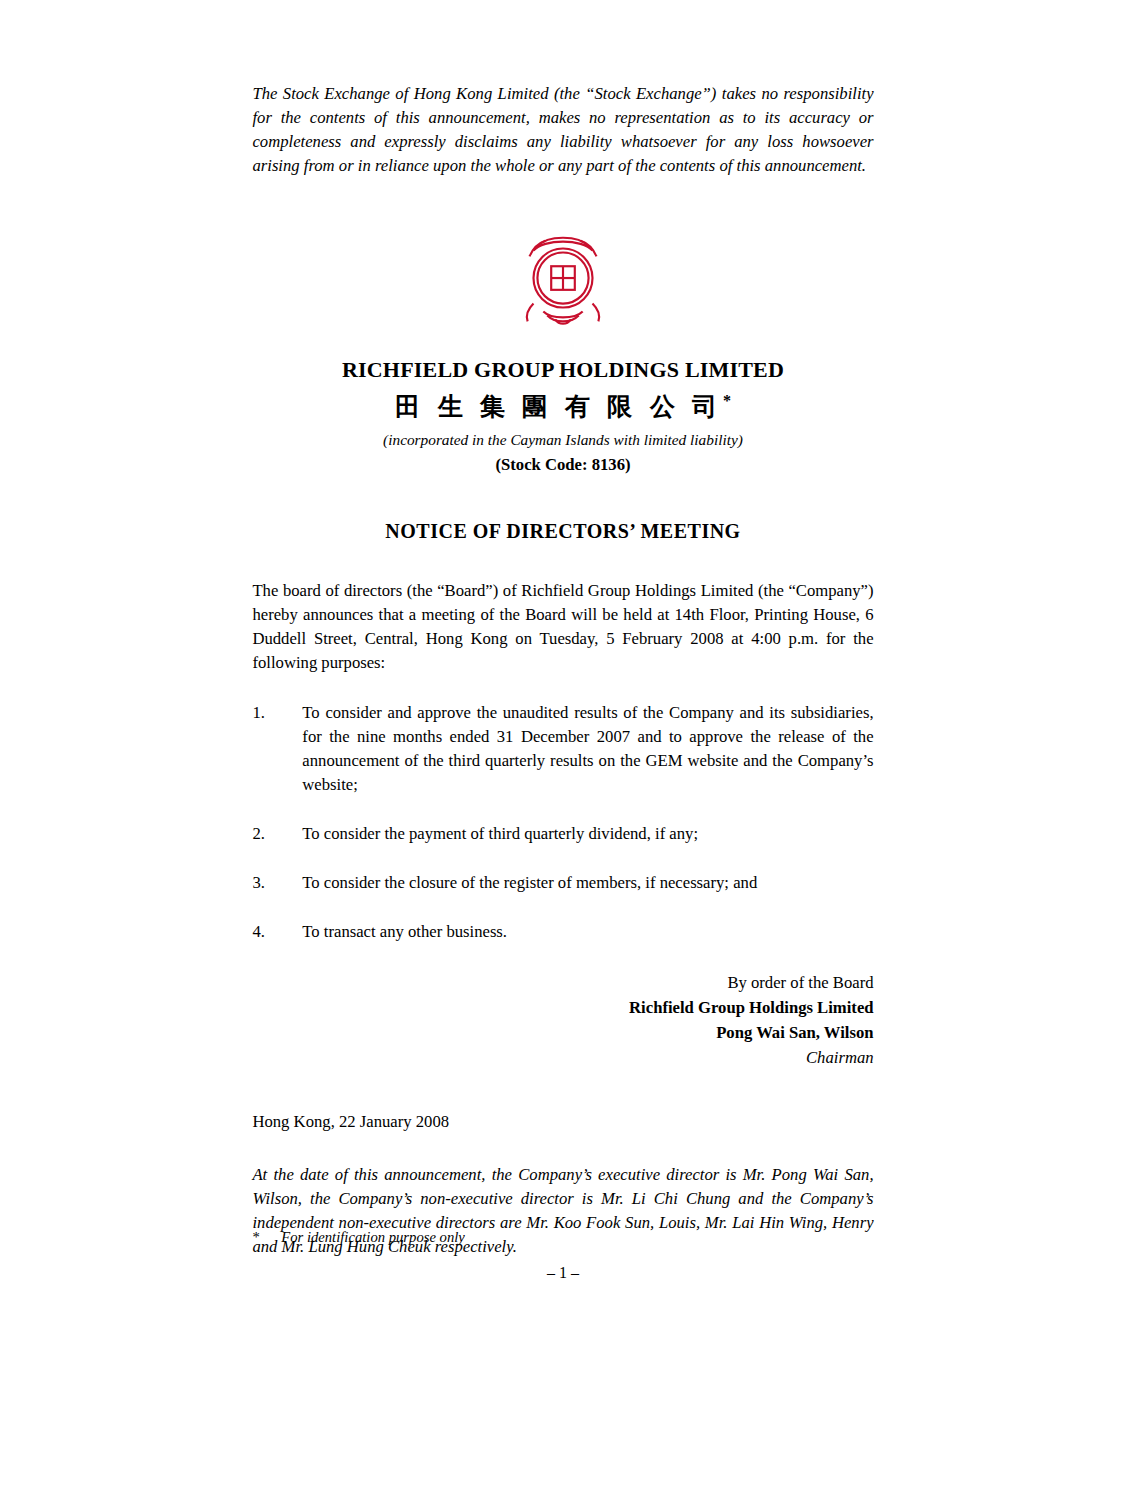The Stock Exchange of Hong Kong Limited (the “Stock Exchange”) takes no responsibility for the contents of this announcement, makes no representation as to its accuracy or completeness and expressly disclaims any liability whatsoever for any loss howsoever arising from or in reliance upon the whole or any part of the contents of this announcement.
RICHFIELD GROUP HOLDINGS LIMITED
田 生 集 團 有 限 公 司*
(incorporated in the Cayman Islands with limited liability)
(Stock Code: 8136)
NOTICE OF DIRECTORS’ MEETING
The board of directors (the “Board”) of Richfield Group Holdings Limited (the “Company”) hereby announces that a meeting of the Board will be held at 14th Floor, Printing House, 6 Duddell Street, Central, Hong Kong on Tuesday, 5 February 2008 at 4:00 p.m. for the following purposes:
1. To consider and approve the unaudited results of the Company and its subsidiaries, for the nine months ended 31 December 2007 and to approve the release of the announcement of the third quarterly results on the GEM website and the Company’s website;
2. To consider the payment of third quarterly dividend, if any;
3. To consider the closure of the register of members, if necessary; and
4. To transact any other business.
By order of the Board
Richfield Group Holdings Limited
Pong Wai San, Wilson
Chairman
Hong Kong, 22 January 2008
At the date of this announcement, the Company’s executive director is Mr. Pong Wai San, Wilson, the Company’s non-executive director is Mr. Li Chi Chung and the Company’s independent non-executive directors are Mr. Koo Fook Sun, Louis, Mr. Lai Hin Wing, Henry and Mr. Lung Hung Cheuk respectively.
*For identification purpose only
– 1 –